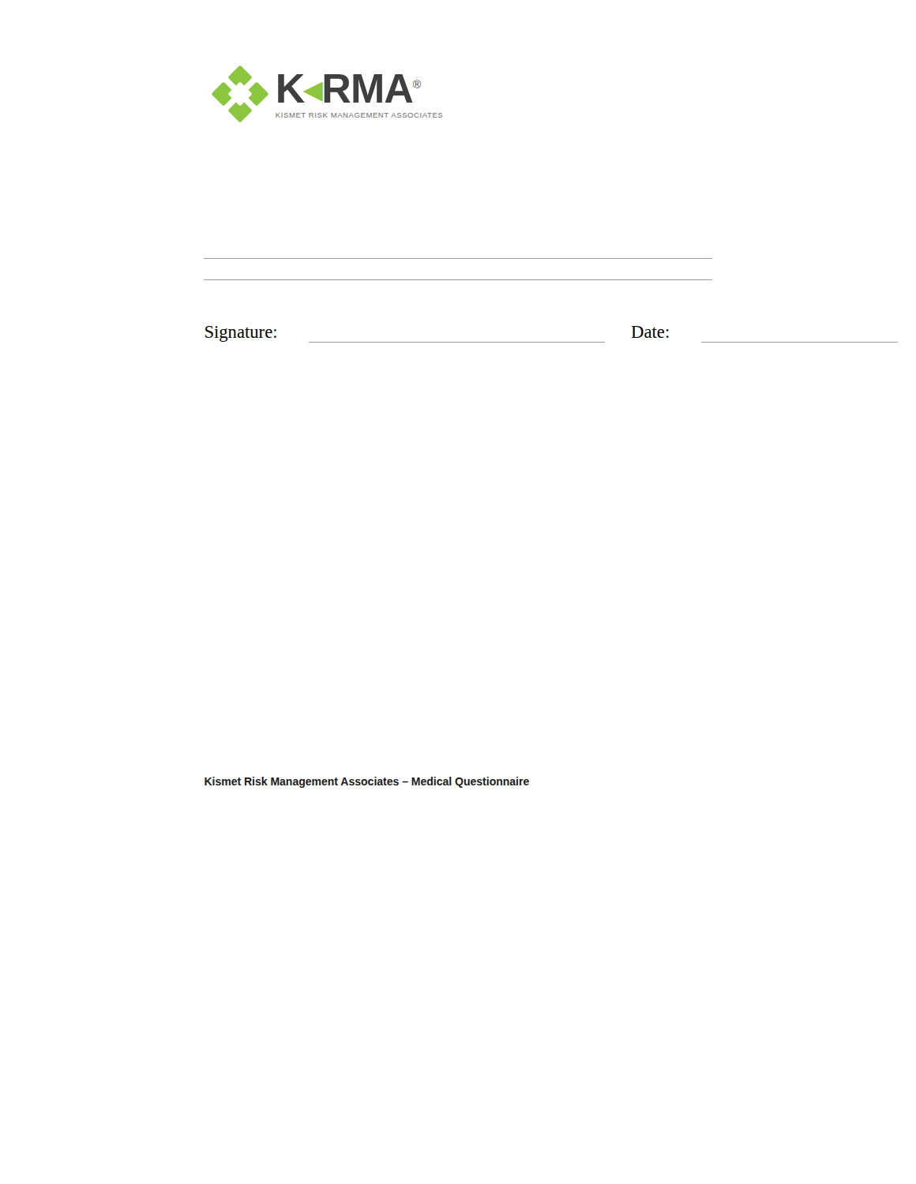K◂RMA®
KISMET RISK MANAGEMENT ASSOCIATES
Signature: Date:
Kismet Risk Management Associates – Medical Questionnaire